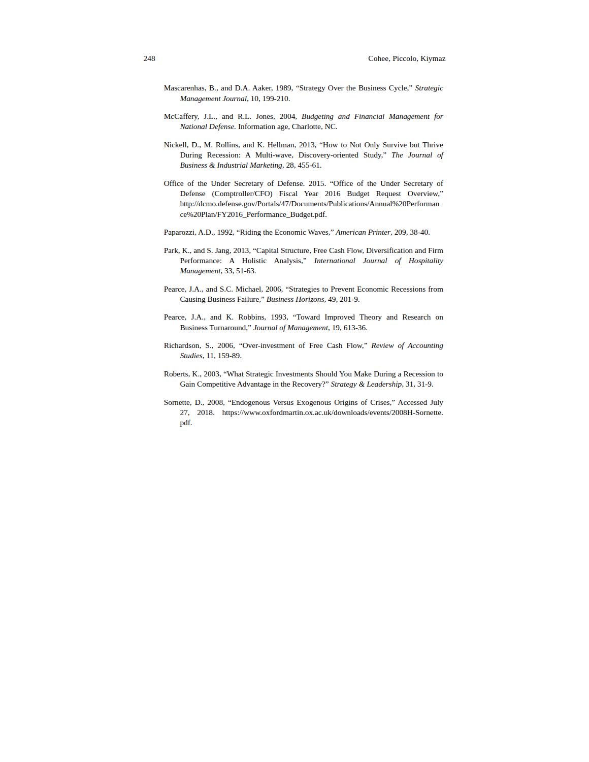248 Cohee, Piccolo, Kiymaz
Mascarenhas, B., and D.A. Aaker, 1989, “Strategy Over the Business Cycle,” Strategic Management Journal, 10, 199-210.
McCaffery, J.L., and R.L. Jones, 2004, Budgeting and Financial Management for National Defense. Information age, Charlotte, NC.
Nickell, D., M. Rollins, and K. Hellman, 2013, “How to Not Only Survive but Thrive During Recession: A Multi-wave, Discovery-oriented Study,” The Journal of Business & Industrial Marketing, 28, 455-61.
Office of the Under Secretary of Defense. 2015. “Office of the Under Secretary of Defense (Comptroller/CFO) Fiscal Year 2016 Budget Request Overview,” http://dcmo.defense.gov/Portals/47/Documents/Publications/Annual%20Performan ce%20Plan/FY2016_Performance_Budget.pdf.
Paparozzi, A.D., 1992, “Riding the Economic Waves,” American Printer, 209, 38-40.
Park, K., and S. Jang, 2013, “Capital Structure, Free Cash Flow, Diversification and Firm Performance: A Holistic Analysis,” International Journal of Hospitality Management, 33, 51-63.
Pearce, J.A., and S.C. Michael, 2006, “Strategies to Prevent Economic Recessions from Causing Business Failure,” Business Horizons, 49, 201-9.
Pearce, J.A., and K. Robbins, 1993, “Toward Improved Theory and Research on Business Turnaround,” Journal of Management, 19, 613-36.
Richardson, S., 2006, “Over-investment of Free Cash Flow,” Review of Accounting Studies, 11, 159-89.
Roberts, K., 2003, “What Strategic Investments Should You Make During a Recession to Gain Competitive Advantage in the Recovery?” Strategy & Leadership, 31, 31-9.
Sornette, D., 2008, “Endogenous Versus Exogenous Origins of Crises,” Accessed July 27, 2018. https://www.oxfordmartin.ox.ac.uk/downloads/events/2008H-Sornette. pdf.